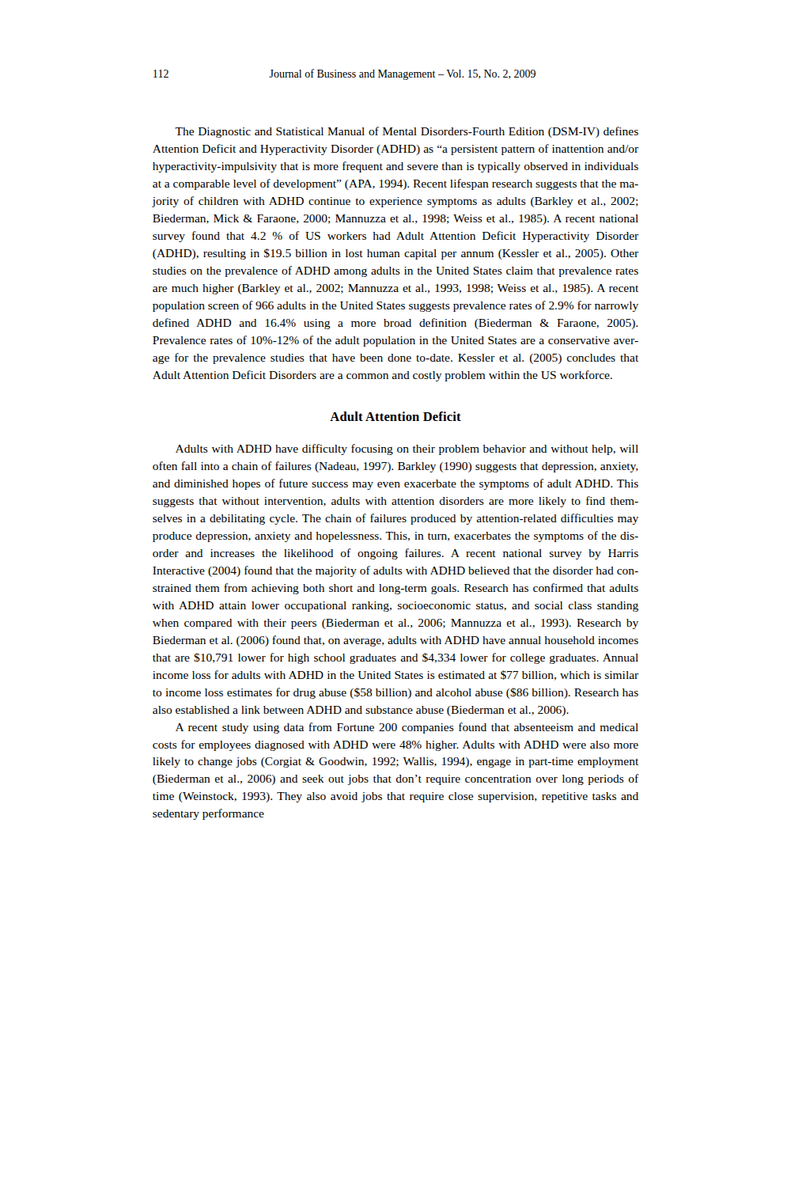112 Journal of Business and Management – Vol. 15, No. 2, 2009
The Diagnostic and Statistical Manual of Mental Disorders-Fourth Edition (DSM-IV) defines Attention Deficit and Hyperactivity Disorder (ADHD) as “a persistent pattern of inattention and/or hyperactivity-impulsivity that is more frequent and severe than is typically observed in individuals at a comparable level of development” (APA, 1994). Recent lifespan research suggests that the majority of children with ADHD continue to experience symptoms as adults (Barkley et al., 2002; Biederman, Mick & Faraone, 2000; Mannuzza et al., 1998; Weiss et al., 1985). A recent national survey found that 4.2 % of US workers had Adult Attention Deficit Hyperactivity Disorder (ADHD), resulting in $19.5 billion in lost human capital per annum (Kessler et al., 2005). Other studies on the prevalence of ADHD among adults in the United States claim that prevalence rates are much higher (Barkley et al., 2002; Mannuzza et al., 1993, 1998; Weiss et al., 1985). A recent population screen of 966 adults in the United States suggests prevalence rates of 2.9% for narrowly defined ADHD and 16.4% using a more broad definition (Biederman & Faraone, 2005). Prevalence rates of 10%-12% of the adult population in the United States are a conservative average for the prevalence studies that have been done to-date. Kessler et al. (2005) concludes that Adult Attention Deficit Disorders are a common and costly problem within the US workforce.
Adult Attention Deficit
Adults with ADHD have difficulty focusing on their problem behavior and without help, will often fall into a chain of failures (Nadeau, 1997). Barkley (1990) suggests that depression, anxiety, and diminished hopes of future success may even exacerbate the symptoms of adult ADHD. This suggests that without intervention, adults with attention disorders are more likely to find themselves in a debilitating cycle. The chain of failures produced by attention-related difficulties may produce depression, anxiety and hopelessness. This, in turn, exacerbates the symptoms of the disorder and increases the likelihood of ongoing failures. A recent national survey by Harris Interactive (2004) found that the majority of adults with ADHD believed that the disorder had constrained them from achieving both short and long-term goals. Research has confirmed that adults with ADHD attain lower occupational ranking, socioeconomic status, and social class standing when compared with their peers (Biederman et al., 2006; Mannuzza et al., 1993). Research by Biederman et al. (2006) found that, on average, adults with ADHD have annual household incomes that are $10,791 lower for high school graduates and $4,334 lower for college graduates. Annual income loss for adults with ADHD in the United States is estimated at $77 billion, which is similar to income loss estimates for drug abuse ($58 billion) and alcohol abuse ($86 billion). Research has also established a link between ADHD and substance abuse (Biederman et al., 2006).
A recent study using data from Fortune 200 companies found that absenteeism and medical costs for employees diagnosed with ADHD were 48% higher. Adults with ADHD were also more likely to change jobs (Corgiat & Goodwin, 1992; Wallis, 1994), engage in part-time employment (Biederman et al., 2006) and seek out jobs that don’t require concentration over long periods of time (Weinstock, 1993). They also avoid jobs that require close supervision, repetitive tasks and sedentary performance